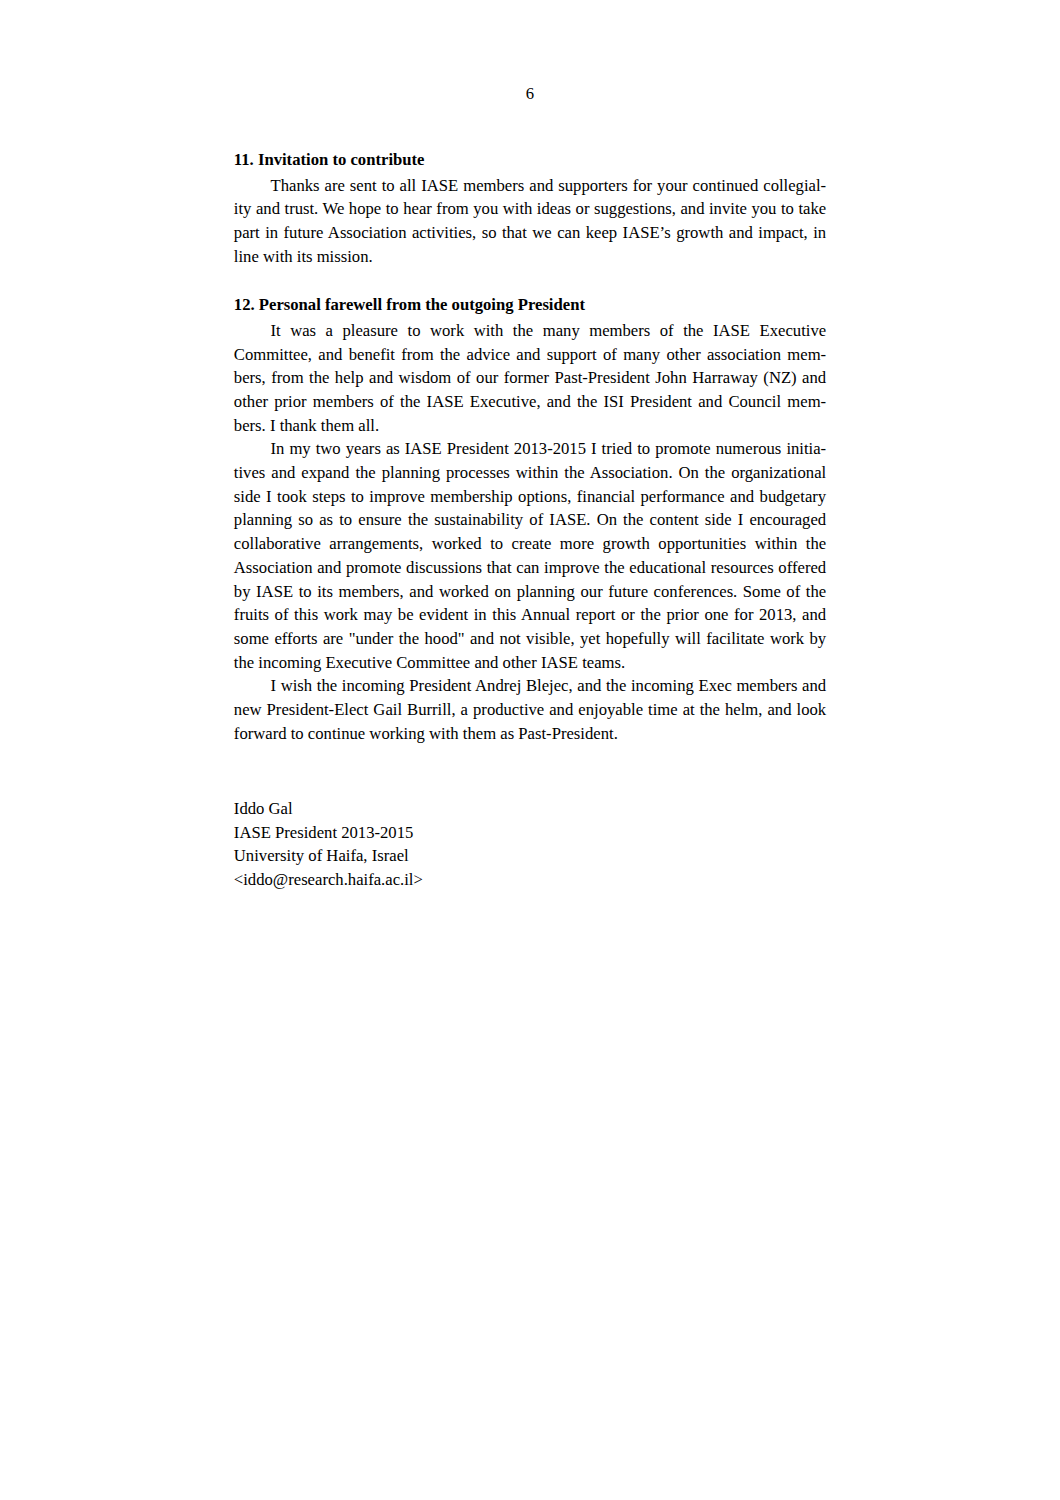6
11. Invitation to contribute
Thanks are sent to all IASE members and supporters for your continued collegiality and trust. We hope to hear from you with ideas or suggestions, and invite you to take part in future Association activities, so that we can keep IASE’s growth and impact, in line with its mission.
12. Personal farewell from the outgoing President
It was a pleasure to work with the many members of the IASE Executive Committee, and benefit from the advice and support of many other association members, from the help and wisdom of our former Past-President John Harraway (NZ) and other prior members of the IASE Executive, and the ISI President and Council members. I thank them all.
In my two years as IASE President 2013-2015 I tried to promote numerous initiatives and expand the planning processes within the Association. On the organizational side I took steps to improve membership options, financial performance and budgetary planning so as to ensure the sustainability of IASE. On the content side I encouraged collaborative arrangements, worked to create more growth opportunities within the Association and promote discussions that can improve the educational resources offered by IASE to its members, and worked on planning our future conferences. Some of the fruits of this work may be evident in this Annual report or the prior one for 2013, and some efforts are "under the hood" and not visible, yet hopefully will facilitate work by the incoming Executive Committee and other IASE teams.
I wish the incoming President Andrej Blejec, and the incoming Exec members and new President-Elect Gail Burrill, a productive and enjoyable time at the helm, and look forward to continue working with them as Past-President.
Iddo Gal
IASE President 2013-2015
University of Haifa, Israel
<iddo@research.haifa.ac.il>